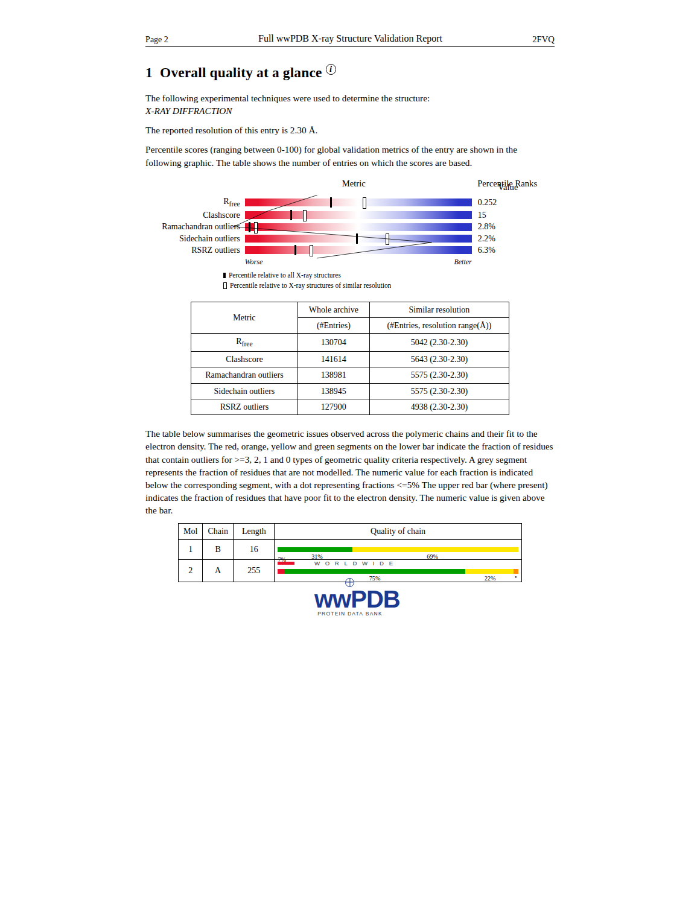Page 2
Full wwPDB X-ray Structure Validation Report
2FVQ
1 Overall quality at a glance i
The following experimental techniques were used to determine the structure:
X-RAY DIFFRACTION
The reported resolution of this entry is 2.30 Å.
Percentile scores (ranging between 0-100) for global validation metrics of the entry are shown in the following graphic. The table shows the number of entries on which the scores are based.
| | Metric | Percentile Ranks |
| | | Value |
| R free | | 0.252 |
| Clashscore | | 15 |
| Ramachandran outliers | | 2.8% |
| Sidechain outliers | | 2.2% |
| RSRZ outliers | | 6.3% |
| | Worse Better | |
Percentile relative to all X-ray structures
Percentile relative to X-ray structures of similar resolution
| Metric | Whole archive | Similar resolution |
| --- | --- | --- |
| (#Entries) | (#Entries, resolution range(Å)) |
| R free | 130704 | 5042 (2.30-2.30) |
| Clashscore | 141614 | 5643 (2.30-2.30) |
| Ramachandran outliers | 138981 | 5575 (2.30-2.30) |
| Sidechain outliers | 138945 | 5575 (2.30-2.30) |
| RSRZ outliers | 127900 | 4938 (2.30-2.30) |
The table below summarises the geometric issues observed across the polymeric chains and their fit to the electron density. The red, orange, yellow and green segments on the lower bar indicate the fraction of residues that contain outliers for >=3, 2, 1 and 0 types of geometric quality criteria respectively. A grey segment represents the fraction of residues that are not modelled. The numeric value for each fraction is indicated below the corresponding segment, with a dot representing fractions <=5% The upper red bar (where present) indicates the fraction of residues that have poor fit to the electron density. The numeric value is given above the bar.
| Mol | Chain | Length | Quality of chain |
| --- | --- | --- | --- |
| 1 | B | 16 | 31% 69% |
| 2 | A | 255 | 7% 75% 22% • |
W O R L D W I D E
wwPDB
PROTEIN DATA BANK